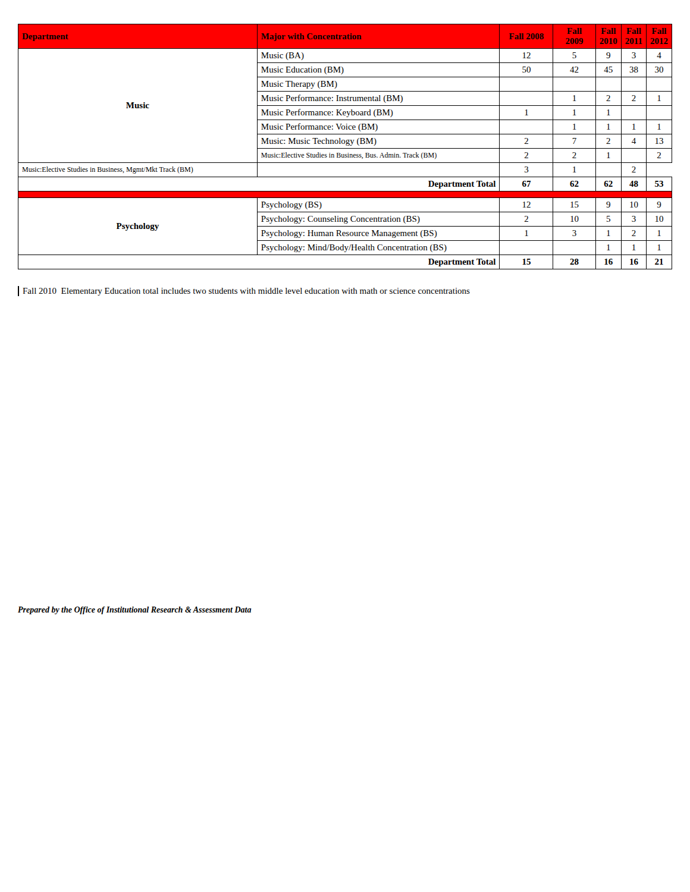| Department | Major with Concentration | Fall 2008 | Fall 2009 | Fall 2010 | Fall 2011 | Fall 2012 |
| --- | --- | --- | --- | --- | --- | --- |
| Music | Music (BA) | 12 | 5 | 9 | 3 | 4 |
| Music Education (BM) | 50 | 42 | 45 | 38 | 30 |
| Music Therapy (BM) | | | | | |
| Music Performance: Instrumental (BM) | | 1 | 2 | 2 | 1 |
| Music Performance: Keyboard (BM) | 1 | 1 | 1 | | |
| Music Performance: Voice (BM) | | 1 | 1 | 1 | 1 |
| Music: Music Technology (BM) | 2 | 7 | 2 | 4 | 13 |
| Music:Elective Studies in Business, Bus. Admin. Track (BM) | 2 | 2 | 1 | | 2 |
| Music:Elective Studies in Business, Mgmt/Mkt Track (BM) | | 3 | 1 | | 2 |
| Department Total | 67 | 62 | 62 | 48 | 53 |
| Psychology | Psychology (BS) | 12 | 15 | 9 | 10 | 9 |
| Psychology: Counseling Concentration (BS) | 2 | 10 | 5 | 3 | 10 |
| Psychology: Human Resource Management (BS) | 1 | 3 | 1 | 2 | 1 |
| Psychology: Mind/Body/Health Concentration (BS) | | | 1 | 1 | 1 |
| Department Total | 15 | 28 | 16 | 16 | 21 |
Fall 2010 Elementary Education total includes two students with middle level education with math or science concentrations
Prepared by the Office of Institutional Research & Assessment Data